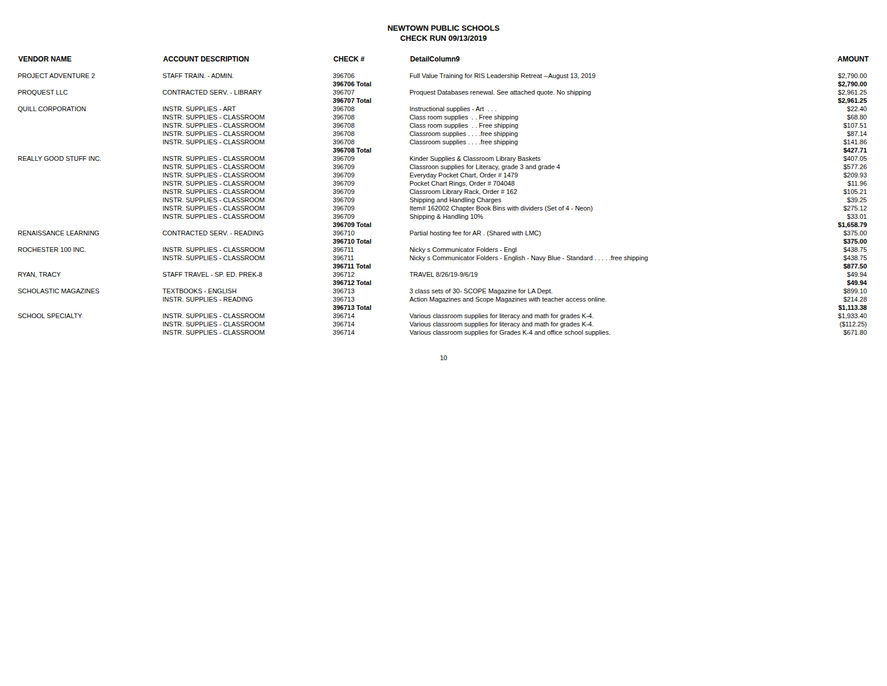NEWTOWN PUBLIC SCHOOLS
CHECK RUN 09/13/2019
| VENDOR NAME | ACCOUNT DESCRIPTION | CHECK # | DetailColumn9 | AMOUNT |
| --- | --- | --- | --- | --- |
| PROJECT ADVENTURE 2 | STAFF TRAIN. - ADMIN. | 396706 | Full Value Training for RIS Leadership Retreat --August 13, 2019 | $2,790.00 |
| | | 396706 Total | | $2,790.00 |
| PROQUEST LLC | CONTRACTED SERV. - LIBRARY | 396707 | Proquest Databases renewal. See attached quote. No shipping | $2,961.25 |
| | | 396707 Total | | $2,961.25 |
| QUILL CORPORATION | INSTR. SUPPLIES - ART | 396708 | Instructional supplies - Art . . . | $22.40 |
| | INSTR. SUPPLIES - CLASSROOM | 396708 | Class room supplies . . Free shipping | $68.80 |
| | INSTR. SUPPLIES - CLASSROOM | 396708 | Class room supplies . . Free shipping | $107.51 |
| | INSTR. SUPPLIES - CLASSROOM | 396708 | Classroom supplies . . . .free shipping | $87.14 |
| | INSTR. SUPPLIES - CLASSROOM | 396708 | Classroom supplies . . . .free shipping | $141.86 |
| | | 396708 Total | | $427.71 |
| REALLY GOOD STUFF INC. | INSTR. SUPPLIES - CLASSROOM | 396709 | Kinder Supplies & Classroom Library Baskets | $407.05 |
| | INSTR. SUPPLIES - CLASSROOM | 396709 | Classroon supplies for Literacy, grade 3 and grade 4 | $577.26 |
| | INSTR. SUPPLIES - CLASSROOM | 396709 | Everyday Pocket Chart, Order # 1479 | $209.93 |
| | INSTR. SUPPLIES - CLASSROOM | 396709 | Pocket Chart Rings, Order # 704048 | $11.96 |
| | INSTR. SUPPLIES - CLASSROOM | 396709 | Classroom Library Rack, Order # 162 | $105.21 |
| | INSTR. SUPPLIES - CLASSROOM | 396709 | Shipping and Handling Charges | $39.25 |
| | INSTR. SUPPLIES - CLASSROOM | 396709 | Item# 162002 Chapter Book Bins with dividers (Set of 4 - Neon) | $275.12 |
| | INSTR. SUPPLIES - CLASSROOM | 396709 | Shipping & Handling 10% | $33.01 |
| | | 396709 Total | | $1,658.79 |
| RENAISSANCE LEARNING | CONTRACTED SERV. - READING | 396710 | Partial hosting fee for AR . (Shared with LMC) | $375.00 |
| | | 396710 Total | | $375.00 |
| ROCHESTER 100 INC. | INSTR. SUPPLIES - CLASSROOM | 396711 | Nicky s Communicator Folders - Engl | $438.75 |
| | INSTR. SUPPLIES - CLASSROOM | 396711 | Nicky s Communicator Folders - English - Navy Blue - Standard . . . . .free shipping | $438.75 |
| | | 396711 Total | | $877.50 |
| RYAN, TRACY | STAFF TRAVEL - SP. ED. PREK-8 | 396712 | TRAVEL 8/26/19-9/6/19 | $49.94 |
| | | 396712 Total | | $49.94 |
| SCHOLASTIC MAGAZINES | TEXTBOOKS - ENGLISH | 396713 | 3 class sets of 30- SCOPE Magazine for LA Dept. | $899.10 |
| | INSTR. SUPPLIES - READING | 396713 | Action Magazines and Scope Magazines with teacher access online. | $214.28 |
| | | 396713 Total | | $1,113.38 |
| SCHOOL SPECIALTY | INSTR. SUPPLIES - CLASSROOM | 396714 | Various classroom supplies for literacy and math for grades K-4. | $1,933.40 |
| | INSTR. SUPPLIES - CLASSROOM | 396714 | Various classroom supplies for literacy and math for grades K-4. | ($112.25) |
| | INSTR. SUPPLIES - CLASSROOM | 396714 | Various classroom supplies for Grades K-4 and office school supplies. | $671.80 |
10